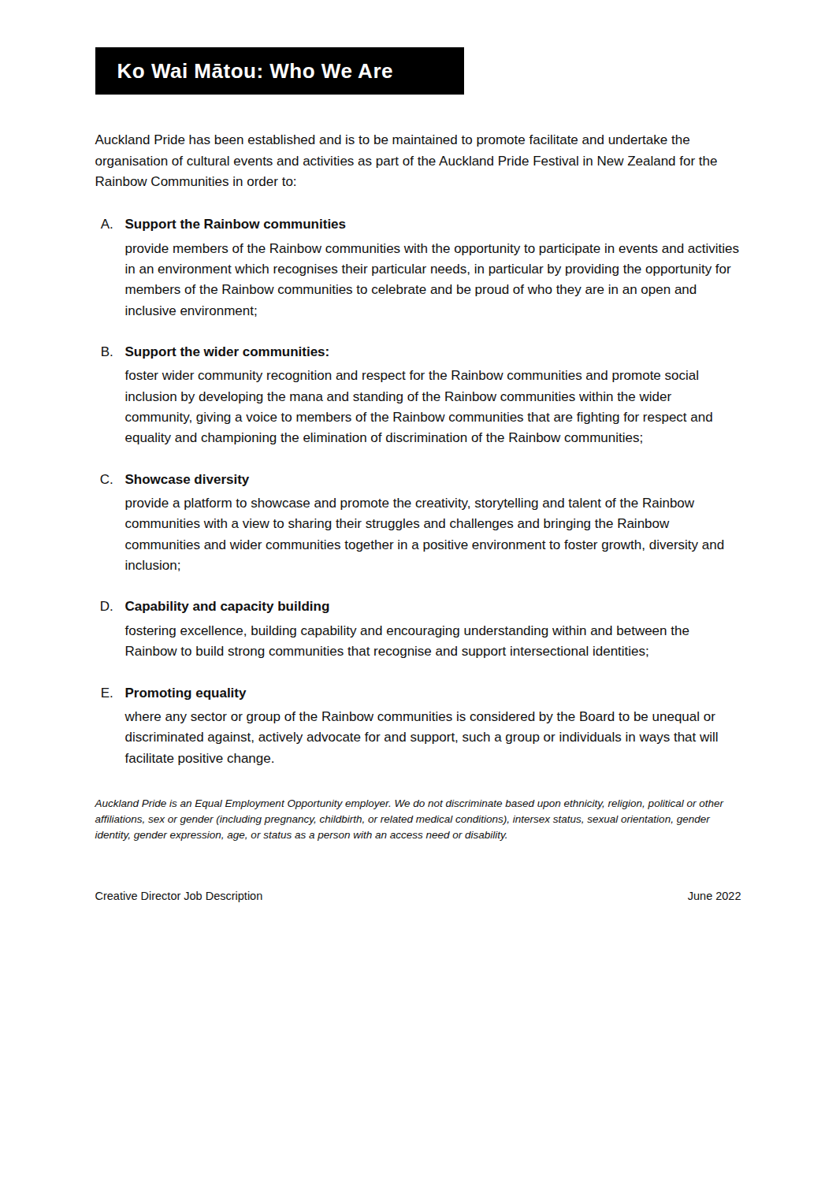Ko Wai Mātou: Who We Are
Auckland Pride has been established and is to be maintained to promote facilitate and undertake the organisation of cultural events and activities as part of the Auckland Pride Festival in New Zealand for the Rainbow Communities in order to:
Support the Rainbow communities
provide members of the Rainbow communities with the opportunity to participate in events and activities in an environment which recognises their particular needs, in particular by providing the opportunity for members of the Rainbow communities to celebrate and be proud of who they are in an open and inclusive environment;
Support the wider communities:
foster wider community recognition and respect for the Rainbow communities and promote social inclusion by developing the mana and standing of the Rainbow communities within the wider community, giving a voice to members of the Rainbow communities that are fighting for respect and equality and championing the elimination of discrimination of the Rainbow communities;
Showcase diversity
provide a platform to showcase and promote the creativity, storytelling and talent of the Rainbow communities with a view to sharing their struggles and challenges and bringing the Rainbow communities and wider communities together in a positive environment to foster growth, diversity and inclusion;
Capability and capacity building
fostering excellence, building capability and encouraging understanding within and between the Rainbow to build strong communities that recognise and support intersectional identities;
Promoting equality
where any sector or group of the Rainbow communities is considered by the Board to be unequal or discriminated against, actively advocate for and support, such a group or individuals in ways that will facilitate positive change.
Auckland Pride is an Equal Employment Opportunity employer. We do not discriminate based upon ethnicity, religion, political or other affiliations, sex or gender (including pregnancy, childbirth, or related medical conditions), intersex status, sexual orientation, gender identity, gender expression, age, or status as a person with an access need or disability.
Creative Director Job Description June 2022